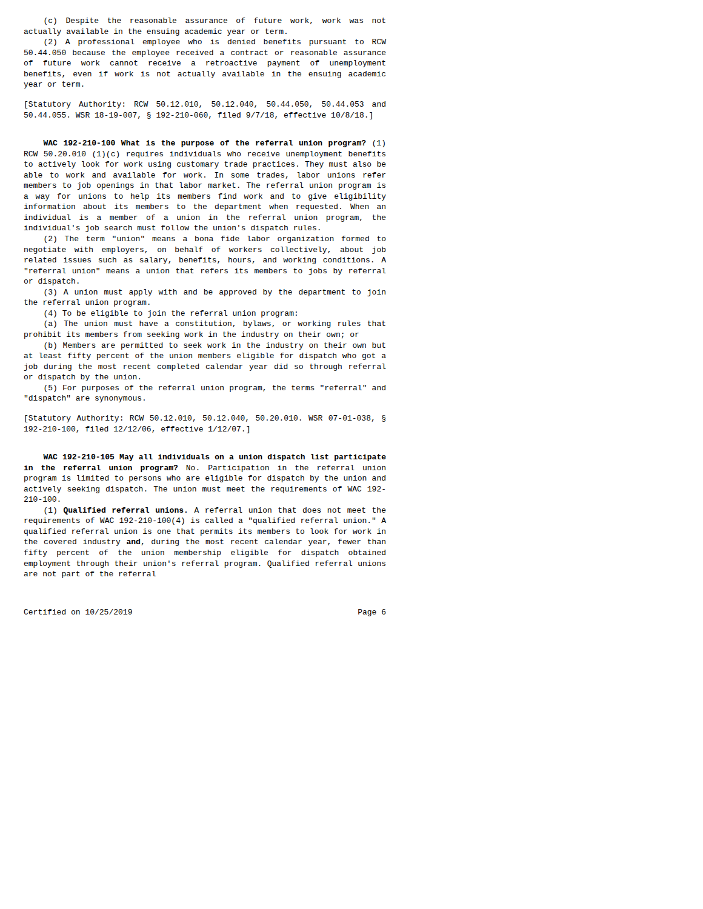(c) Despite the reasonable assurance of future work, work was not actually available in the ensuing academic year or term.
(2) A professional employee who is denied benefits pursuant to RCW 50.44.050 because the employee received a contract or reasonable assurance of future work cannot receive a retroactive payment of unemployment benefits, even if work is not actually available in the ensuing academic year or term.
[Statutory Authority: RCW 50.12.010, 50.12.040, 50.44.050, 50.44.053 and 50.44.055. WSR 18-19-007, § 192-210-060, filed 9/7/18, effective 10/8/18.]
WAC 192-210-100 What is the purpose of the referral union program? (1) RCW 50.20.010 (1)(c) requires individuals who receive unemployment benefits to actively look for work using customary trade practices. They must also be able to work and available for work. In some trades, labor unions refer members to job openings in that labor market. The referral union program is a way for unions to help its members find work and to give eligibility information about its members to the department when requested. When an individual is a member of a union in the referral union program, the individual's job search must follow the union's dispatch rules.
(2) The term "union" means a bona fide labor organization formed to negotiate with employers, on behalf of workers collectively, about job related issues such as salary, benefits, hours, and working conditions. A "referral union" means a union that refers its members to jobs by referral or dispatch.
(3) A union must apply with and be approved by the department to join the referral union program.
(4) To be eligible to join the referral union program:
(a) The union must have a constitution, bylaws, or working rules that prohibit its members from seeking work in the industry on their own; or
(b) Members are permitted to seek work in the industry on their own but at least fifty percent of the union members eligible for dispatch who got a job during the most recent completed calendar year did so through referral or dispatch by the union.
(5) For purposes of the referral union program, the terms "referral" and "dispatch" are synonymous.
[Statutory Authority: RCW 50.12.010, 50.12.040, 50.20.010. WSR 07-01-038, § 192-210-100, filed 12/12/06, effective 1/12/07.]
WAC 192-210-105 May all individuals on a union dispatch list participate in the referral union program? No. Participation in the referral union program is limited to persons who are eligible for dispatch by the union and actively seeking dispatch. The union must meet the requirements of WAC 192-210-100.
(1) Qualified referral unions. A referral union that does not meet the requirements of WAC 192-210-100(4) is called a "qualified referral union." A qualified referral union is one that permits its members to look for work in the covered industry and, during the most recent calendar year, fewer than fifty percent of the union membership eligible for dispatch obtained employment through their union's referral program. Qualified referral unions are not part of the referral
Certified on 10/25/2019 Page 6